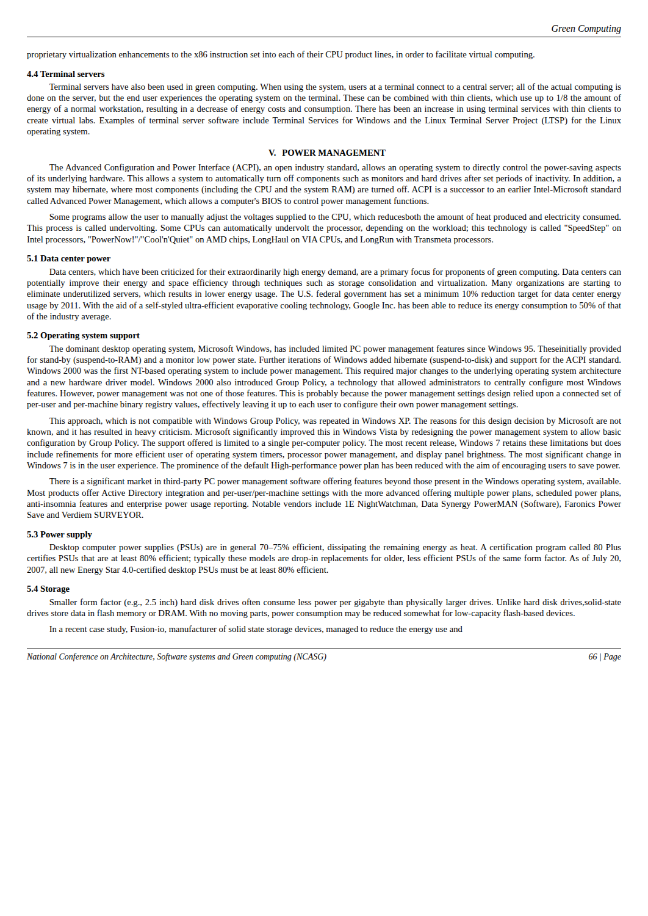Green Computing
proprietary virtualization enhancements to the x86 instruction set into each of their CPU product lines, in order to facilitate virtual computing.
4.4 Terminal servers
Terminal servers have also been used in green computing. When using the system, users at a terminal connect to a central server; all of the actual computing is done on the server, but the end user experiences the operating system on the terminal. These can be combined with thin clients, which use up to 1/8 the amount of energy of a normal workstation, resulting in a decrease of energy costs and consumption. There has been an increase in using terminal services with thin clients to create virtual labs. Examples of terminal server software include Terminal Services for Windows and the Linux Terminal Server Project (LTSP) for the Linux operating system.
V. POWER MANAGEMENT
The Advanced Configuration and Power Interface (ACPI), an open industry standard, allows an operating system to directly control the power-saving aspects of its underlying hardware. This allows a system to automatically turn off components such as monitors and hard drives after set periods of inactivity. In addition, a system may hibernate, where most components (including the CPU and the system RAM) are turned off. ACPI is a successor to an earlier Intel-Microsoft standard called Advanced Power Management, which allows a computer's BIOS to control power management functions.
Some programs allow the user to manually adjust the voltages supplied to the CPU, which reducesboth the amount of heat produced and electricity consumed. This process is called undervolting. Some CPUs can automatically undervolt the processor, depending on the workload; this technology is called "SpeedStep" on Intel processors, "PowerNow!"/"Cool'n'Quiet" on AMD chips, LongHaul on VIA CPUs, and LongRun with Transmeta processors.
5.1 Data center power
Data centers, which have been criticized for their extraordinarily high energy demand, are a primary focus for proponents of green computing. Data centers can potentially improve their energy and space efficiency through techniques such as storage consolidation and virtualization. Many organizations are starting to eliminate underutilized servers, which results in lower energy usage. The U.S. federal government has set a minimum 10% reduction target for data center energy usage by 2011. With the aid of a self-styled ultra-efficient evaporative cooling technology, Google Inc. has been able to reduce its energy consumption to 50% of that of the industry average.
5.2 Operating system support
The dominant desktop operating system, Microsoft Windows, has included limited PC power management features since Windows 95. Theseinitially provided for stand-by (suspend-to-RAM) and a monitor low power state. Further iterations of Windows added hibernate (suspend-to-disk) and support for the ACPI standard. Windows 2000 was the first NT-based operating system to include power management. This required major changes to the underlying operating system architecture and a new hardware driver model. Windows 2000 also introduced Group Policy, a technology that allowed administrators to centrally configure most Windows features. However, power management was not one of those features. This is probably because the power management settings design relied upon a connected set of per-user and per-machine binary registry values, effectively leaving it up to each user to configure their own power management settings.
This approach, which is not compatible with Windows Group Policy, was repeated in Windows XP. The reasons for this design decision by Microsoft are not known, and it has resulted in heavy criticism. Microsoft significantly improved this in Windows Vista by redesigning the power management system to allow basic configuration by Group Policy. The support offered is limited to a single per-computer policy. The most recent release, Windows 7 retains these limitations but does include refinements for more efficient user of operating system timers, processor power management, and display panel brightness. The most significant change in Windows 7 is in the user experience. The prominence of the default High-performance power plan has been reduced with the aim of encouraging users to save power.
There is a significant market in third-party PC power management software offering features beyond those present in the Windows operating system, available. Most products offer Active Directory integration and per-user/per-machine settings with the more advanced offering multiple power plans, scheduled power plans, anti-insomnia features and enterprise power usage reporting. Notable vendors include 1E NightWatchman, Data Synergy PowerMAN (Software), Faronics Power Save and Verdiem SURVEYOR.
5.3 Power supply
Desktop computer power supplies (PSUs) are in general 70–75% efficient, dissipating the remaining energy as heat. A certification program called 80 Plus certifies PSUs that are at least 80% efficient; typically these models are drop-in replacements for older, less efficient PSUs of the same form factor. As of July 20, 2007, all new Energy Star 4.0-certified desktop PSUs must be at least 80% efficient.
5.4 Storage
Smaller form factor (e.g., 2.5 inch) hard disk drives often consume less power per gigabyte than physically larger drives. Unlike hard disk drives,solid-state drives store data in flash memory or DRAM. With no moving parts, power consumption may be reduced somewhat for low-capacity flash-based devices.
In a recent case study, Fusion-io, manufacturer of solid state storage devices, managed to reduce the energy use and
National Conference on Architecture, Software systems and Green computing (NCASG) 66 | Page